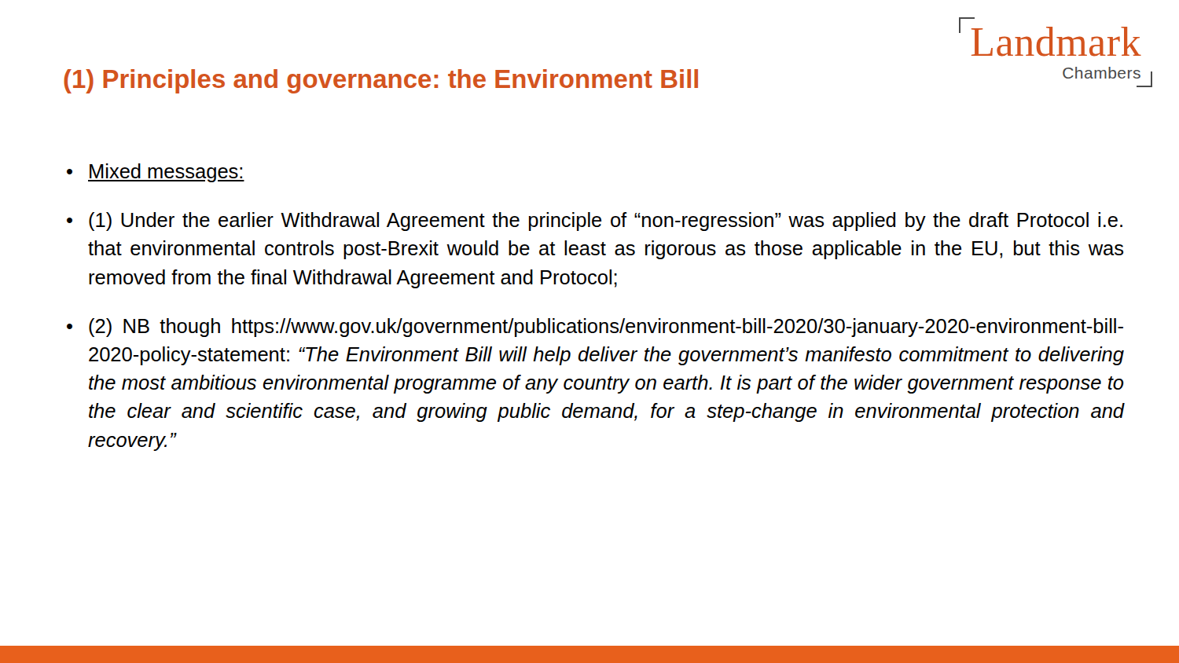Landmark
Chambers
(1) Principles and governance: the Environment Bill
Mixed messages:
(1) Under the earlier Withdrawal Agreement the principle of “non-regression” was applied by the draft Protocol i.e. that environmental controls post-Brexit would be at least as rigorous as those applicable in the EU, but this was removed from the final Withdrawal Agreement and Protocol;
(2) NB though https://www.gov.uk/government/publications/environment-bill-2020/30-january-2020-environment-bill-2020-policy-statement: “The Environment Bill will help deliver the government’s manifesto commitment to delivering the most ambitious environmental programme of any country on earth. It is part of the wider government response to the clear and scientific case, and growing public demand, for a step-change in environmental protection and recovery.”